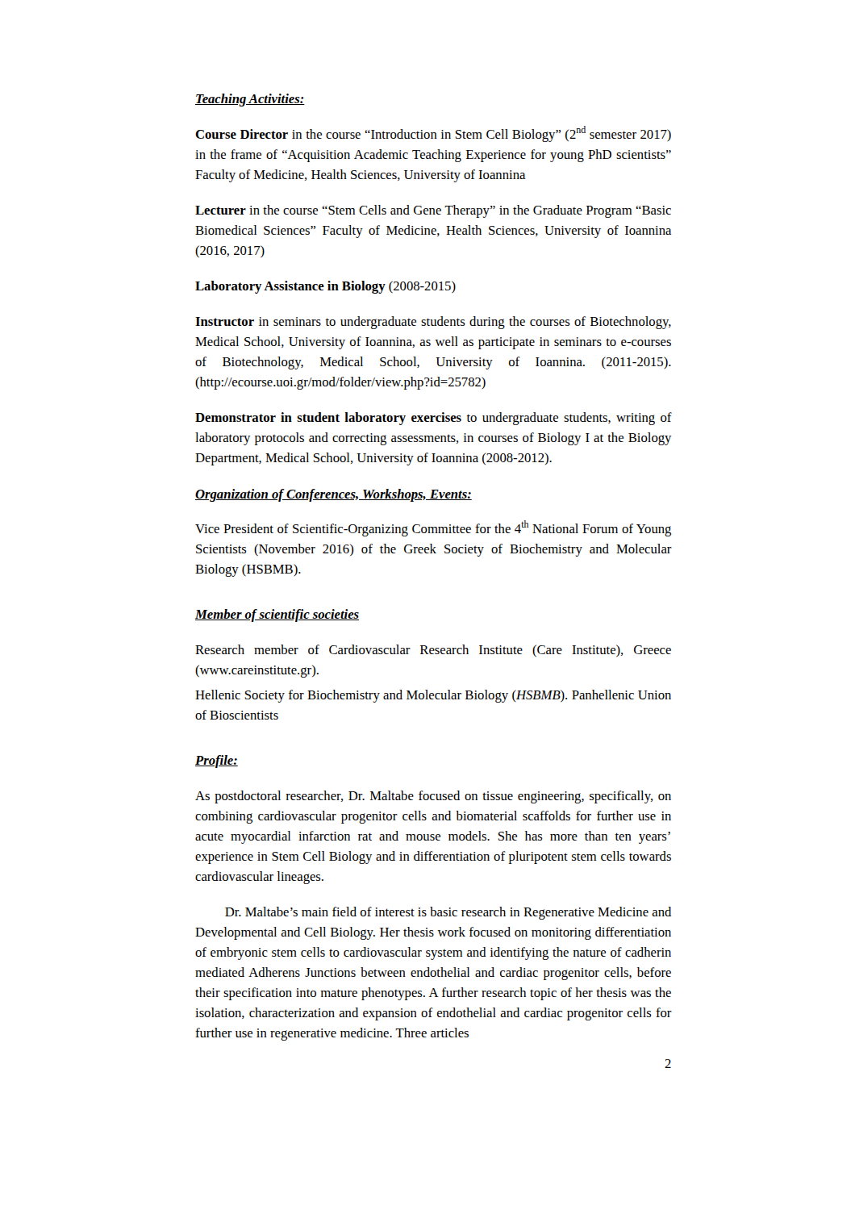Teaching Activities:
Course Director in the course “Introduction in Stem Cell Biology” (2nd semester 2017) in the frame of “Acquisition Academic Teaching Experience for young PhD scientists” Faculty of Medicine, Health Sciences, University of Ioannina
Lecturer in the course “Stem Cells and Gene Therapy” in the Graduate Program “Basic Biomedical Sciences” Faculty of Medicine, Health Sciences, University of Ioannina (2016, 2017)
Laboratory Assistance in Biology (2008-2015)
Instructor in seminars to undergraduate students during the courses of Biotechnology, Medical School, University of Ioannina, as well as participate in seminars to e-courses of Biotechnology, Medical School, University of Ioannina. (2011-2015). (http://ecourse.uoi.gr/mod/folder/view.php?id=25782)
Demonstrator in student laboratory exercises to undergraduate students, writing of laboratory protocols and correcting assessments, in courses of Biology I at the Biology Department, Medical School, University of Ioannina (2008-2012).
Organization of Conferences, Workshops, Events:
Vice President of Scientific-Organizing Committee for the 4th National Forum of Young Scientists (November 2016) of the Greek Society of Biochemistry and Molecular Biology (HSBMB).
Member of scientific societies
Research member of Cardiovascular Research Institute (Care Institute), Greece (www.careinstitute.gr).
Hellenic Society for Biochemistry and Molecular Biology (HSBMB). Panhellenic Union of Bioscientists
Profile:
As postdoctoral researcher, Dr. Maltabe focused on tissue engineering, specifically, on combining cardiovascular progenitor cells and biomaterial scaffolds for further use in acute myocardial infarction rat and mouse models. She has more than ten years’ experience in Stem Cell Biology and in differentiation of pluripotent stem cells towards cardiovascular lineages.
Dr. Maltabe’s main field of interest is basic research in Regenerative Medicine and Developmental and Cell Biology. Her thesis work focused on monitoring differentiation of embryonic stem cells to cardiovascular system and identifying the nature of cadherin mediated Adherens Junctions between endothelial and cardiac progenitor cells, before their specification into mature phenotypes. A further research topic of her thesis was the isolation, characterization and expansion of endothelial and cardiac progenitor cells for further use in regenerative medicine. Three articles
2